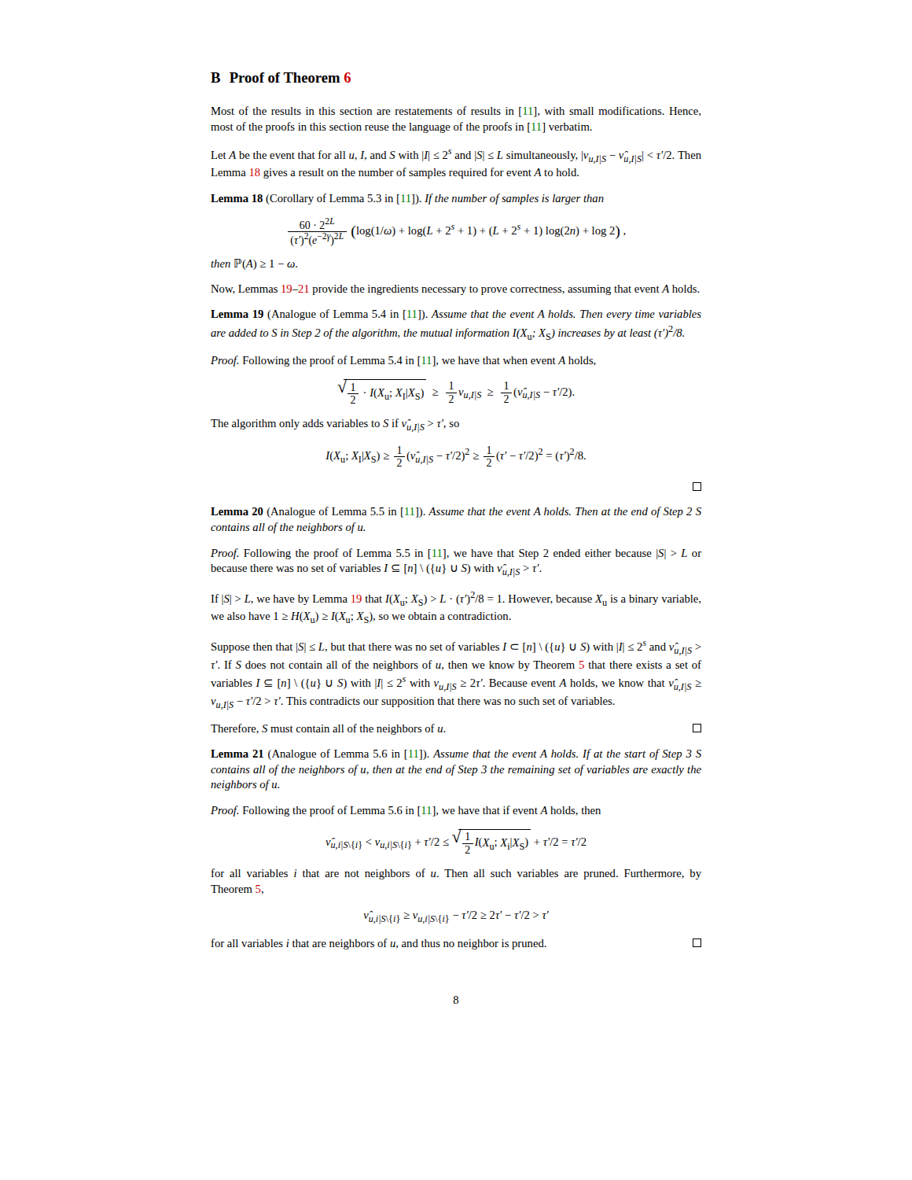BProof of Theorem 6
Most of the results in this section are restatements of results in [11], with small modifications. Hence, most of the proofs in this section reuse the language of the proofs in [11] verbatim.
Let A be the event that for all u, I, and S with |I| ≤ 2s and |S| ≤ L simultaneously, |νu,I|S − ν̂u,I|S| < τ′/2. Then Lemma 18 gives a result on the number of samples required for event A to hold.
Lemma 18 (Corollary of Lemma 5.3 in [11]). If the number of samples is larger than
60 · 22L (τ′)2(e−2γ)2L (log(1/ω) + log(L + 2s + 1) + (L + 2s + 1) log(2n) + log 2) ,
then ℙ(A) ≥ 1 − ω.
Now, Lemmas 19–21 provide the ingredients necessary to prove correctness, assuming that event A holds.
Lemma 19 (Analogue of Lemma 5.4 in [11]). Assume that the event A holds. Then every time variables are added to S in Step 2 of the algorithm, the mutual information I(Xu; XS) increases by at least (τ′)2/8.
Proof. Following the proof of Lemma 5.4 in [11], we have that when event A holds,
12 · I(Xu; XI|XS) ≥ 12 νu,I|S ≥ 12(ν̂u,I|S − τ′/2).
The algorithm only adds variables to S if ν̂u,I|S > τ′, so
I(Xu; XI|XS) ≥ 12(ν̂u,I|S − τ′/2)2 ≥ 12(τ′ − τ′/2)2 = (τ′)2/8.
Lemma 20 (Analogue of Lemma 5.5 in [11]). Assume that the event A holds. Then at the end of Step 2 S contains all of the neighbors of u.
Proof. Following the proof of Lemma 5.5 in [11], we have that Step 2 ended either because |S| > L or because there was no set of variables I ⊆ [n] \ ({u} ∪ S) with ν̂u,I|S > τ′.
If |S| > L, we have by Lemma 19 that I(Xu; XS) > L · (τ′)2/8 = 1. However, because Xu is a binary variable, we also have 1 ≥ H(Xu) ≥ I(Xu; XS), so we obtain a contradiction.
Suppose then that |S| ≤ L, but that there was no set of variables I ⊂ [n] \ ({u} ∪ S) with |I| ≤ 2s and ν̂u,I|S > τ′. If S does not contain all of the neighbors of u, then we know by Theorem 5 that there exists a set of variables I ⊆ [n] \ ({u} ∪ S) with |I| ≤ 2s with νu,I|S ≥ 2τ′. Because event A holds, we know that ν̂u,I|S ≥ νu,I|S − τ′/2 > τ′. This contradicts our supposition that there was no such set of variables.
Therefore, S must contain all of the neighbors of u.
Lemma 21 (Analogue of Lemma 5.6 in [11]). Assume that the event A holds. If at the start of Step 3 S contains all of the neighbors of u, then at the end of Step 3 the remaining set of variables are exactly the neighbors of u.
Proof. Following the proof of Lemma 5.6 in [11], we have that if event A holds, then
ν̂u,i|S\{i} < νu,i|S\{i} + τ′/2 ≤ 12 I(Xu; Xi|XS) + τ′/2 = τ′/2
for all variables i that are not neighbors of u. Then all such variables are pruned. Furthermore, by Theorem 5,
ν̂u,i|S\{i} ≥ νu,i|S\{i} − τ′/2 ≥ 2τ′ − τ′/2 > τ′
for all variables i that are neighbors of u, and thus no neighbor is pruned.
8